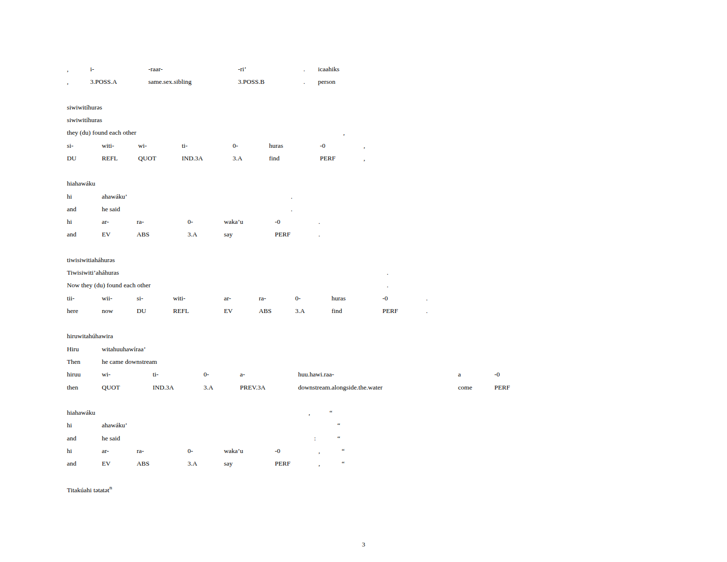| , | i- | -raar- | -ri’ | . | icaahiks |
| , | 3.POSS.A | same.sex.sibling | 3.POSS.B | . | person |
siwiwitíhurəs
siwiwitíhuras
| they (du) found each other | , |
| si- | witi- | wi- | ti- | 0- | huras | -0 | , |
| DU | REFL | QUOT | IND.3A | 3.A | find | PERF | , |
hiahawáku
| hi | ahawáku’ | . |
| and | he said | . |
| hi | ar- | ra- | 0- | waka’u | -0 | . |
| and | EV | ABS | 3.A | say | PERF | . |
tiwisiwitiaháhurəs
| Tiwisiwiti’aháhuras | . |
| Now they (du) found each other | . |
| tii- | wii- | si- | witi- | ar- | ra- | 0- | huras | -0 | . |
| here | now | DU | REFL | EV | ABS | 3.A | find | PERF | . |
hiruwitahúhawira
| Hiru | witahuuhawíraa’ |
| Then | he came downstream |
| hiruu | wi- | ti- | 0- | a- | huu.hawi.raa- | a | -0 |
| then | QUOT | IND.3A | 3.A | PREV.3A | downstream.alongside.the.water | come | PERF |
hiahawáku , “
| hi | ahawáku’ | | | “ |
| and | he said | | : | “ |
| hi | ar- | ra- | 0- | waka’u | -0 | , | “ |
| and | EV | ABS | 3.A | say | PERF | , | “ |
Titakúahi tətatətn
3